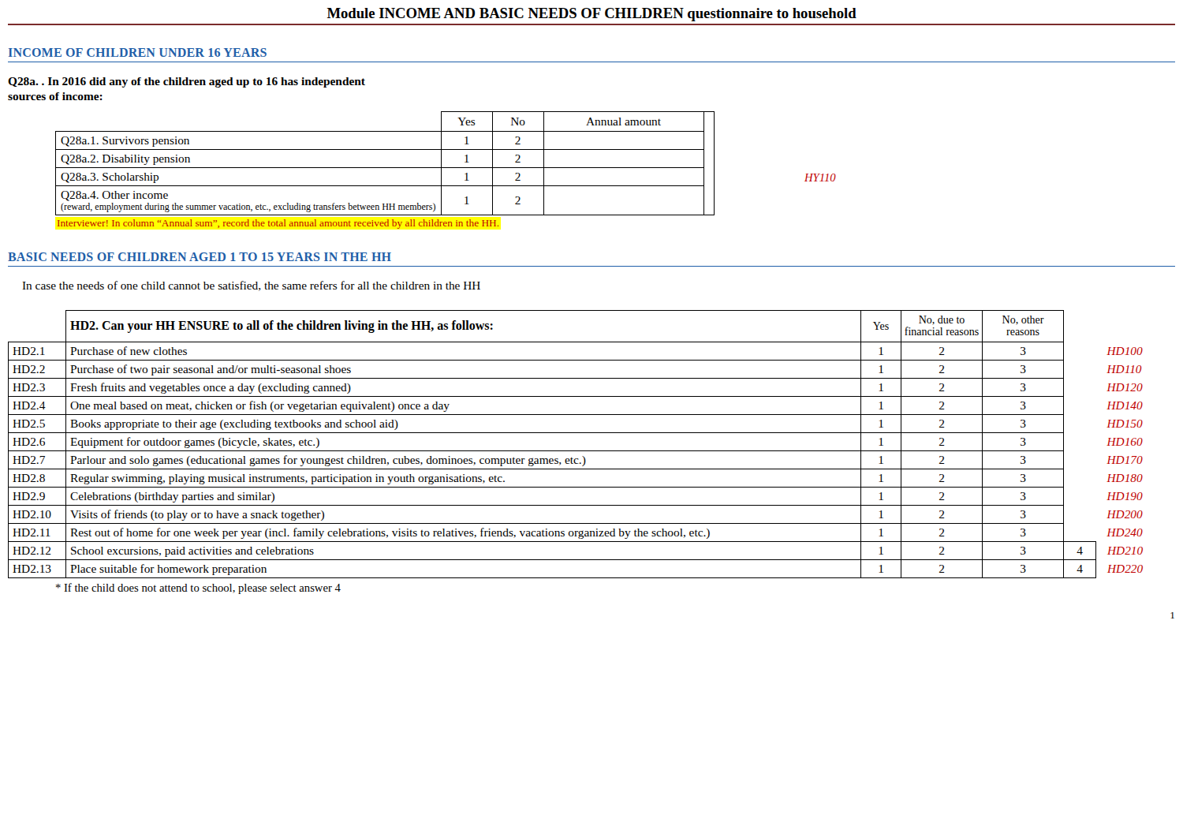Module INCOME AND BASIC NEEDS OF CHILDREN questionnaire to household
INCOME OF CHILDREN UNDER 16 YEARS
Q28a. . In 2016 did any of the children aged up to 16 has independent
sources of income:
| | Yes | No | Annual amount | |
| Q28a.1. Survivors pension | 1 | 2 | |
| Q28a.2. Disability pension | 1 | 2 | |
| Q28a.3. Scholarship | 1 | 2 | |
| Q28a.4. Other income (reward, employment during the summer vacation, etc., excluding transfers between HH members) | 1 | 2 | |
HY110
Interviewer! In column “Annual sum”, record the total annual amount received by all children in the HH.
BASIC NEEDS OF CHILDREN AGED 1 TO 15 YEARS IN THE HH
In case the needs of one child cannot be satisfied, the same refers for all the children in the HH
| | HD2. Can your HH ENSURE to all of the children living in the HH, as follows: | Yes | No, due to financial reasons | No, other reasons | | |
| HD2.1 | Purchase of new clothes | 1 | 2 | 3 | | HD100 |
| HD2.2 | Purchase of two pair seasonal and/or multi-seasonal shoes | 1 | 2 | 3 | | HD110 |
| HD2.3 | Fresh fruits and vegetables once a day (excluding canned) | 1 | 2 | 3 | | HD120 |
| HD2.4 | One meal based on meat, chicken or fish (or vegetarian equivalent) once a day | 1 | 2 | 3 | | HD140 |
| HD2.5 | Books appropriate to their age (excluding textbooks and school aid) | 1 | 2 | 3 | | HD150 |
| HD2.6 | Equipment for outdoor games (bicycle, skates, etc.) | 1 | 2 | 3 | | HD160 |
| HD2.7 | Parlour and solo games (educational games for youngest children, cubes, dominoes, computer games, etc.) | 1 | 2 | 3 | | HD170 |
| HD2.8 | Regular swimming, playing musical instruments, participation in youth organisations, etc. | 1 | 2 | 3 | | HD180 |
| HD2.9 | Celebrations (birthday parties and similar) | 1 | 2 | 3 | | HD190 |
| HD2.10 | Visits of friends (to play or to have a snack together) | 1 | 2 | 3 | | HD200 |
| HD2.11 | Rest out of home for one week per year (incl. family celebrations, visits to relatives, friends, vacations organized by the school, etc.) | 1 | 2 | 3 | | HD240 |
| HD2.12 | School excursions, paid activities and celebrations | 1 | 2 | 3 | 4 | HD210 |
| HD2.13 | Place suitable for homework preparation | 1 | 2 | 3 | 4 | HD220 |
* If the child does not attend to school, please select answer 4
1